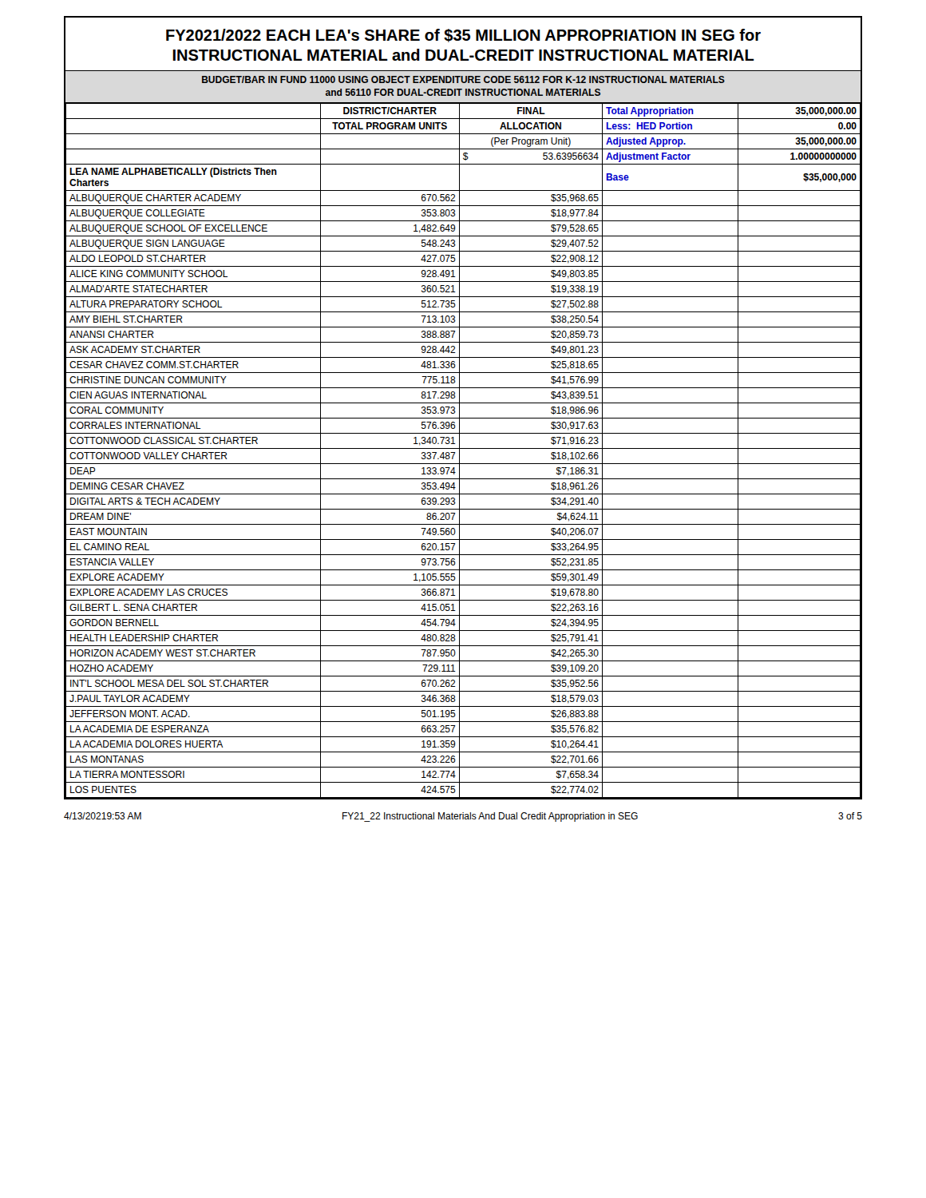FY2021/2022 EACH LEA's SHARE of $35 MILLION APPROPRIATION IN SEG for
INSTRUCTIONAL MATERIAL and DUAL-CREDIT INSTRUCTIONAL MATERIAL
BUDGET/BAR IN FUND 11000 USING OBJECT EXPENDITURE CODE 56112 FOR K-12 INSTRUCTIONAL MATERIALS
and 56110 FOR DUAL-CREDIT INSTRUCTIONAL MATERIALS
| | DISTRICT/CHARTER | FINAL | Total Appropriation | 35,000,000.00 |
| | TOTAL PROGRAM UNITS | ALLOCATION | Less: HED Portion | 0.00 |
| | | (Per Program Unit) | Adjusted Approp. | 35,000,000.00 |
| | | $ 53.63956634 | Adjustment Factor | 1.00000000000 |
| LEA NAME ALPHABETICALLY (Districts Then Charters | | | Base | $35,000,000 |
| ALBUQUERQUE CHARTER ACADEMY | 670.562 | $35,968.65 | | |
| ALBUQUERQUE COLLEGIATE | 353.803 | $18,977.84 | | |
| ALBUQUERQUE SCHOOL OF EXCELLENCE | 1,482.649 | $79,528.65 | | |
| ALBUQUERQUE SIGN LANGUAGE | 548.243 | $29,407.52 | | |
| ALDO LEOPOLD ST.CHARTER | 427.075 | $22,908.12 | | |
| ALICE KING COMMUNITY SCHOOL | 928.491 | $49,803.85 | | |
| ALMAD'ARTE STATECHARTER | 360.521 | $19,338.19 | | |
| ALTURA PREPARATORY SCHOOL | 512.735 | $27,502.88 | | |
| AMY BIEHL ST.CHARTER | 713.103 | $38,250.54 | | |
| ANANSI CHARTER | 388.887 | $20,859.73 | | |
| ASK ACADEMY ST.CHARTER | 928.442 | $49,801.23 | | |
| CESAR CHAVEZ COMM.ST.CHARTER | 481.336 | $25,818.65 | | |
| CHRISTINE DUNCAN COMMUNITY | 775.118 | $41,576.99 | | |
| CIEN AGUAS INTERNATIONAL | 817.298 | $43,839.51 | | |
| CORAL COMMUNITY | 353.973 | $18,986.96 | | |
| CORRALES INTERNATIONAL | 576.396 | $30,917.63 | | |
| COTTONWOOD CLASSICAL ST.CHARTER | 1,340.731 | $71,916.23 | | |
| COTTONWOOD VALLEY CHARTER | 337.487 | $18,102.66 | | |
| DEAP | 133.974 | $7,186.31 | | |
| DEMING CESAR CHAVEZ | 353.494 | $18,961.26 | | |
| DIGITAL ARTS & TECH ACADEMY | 639.293 | $34,291.40 | | |
| DREAM DINE' | 86.207 | $4,624.11 | | |
| EAST MOUNTAIN | 749.560 | $40,206.07 | | |
| EL CAMINO REAL | 620.157 | $33,264.95 | | |
| ESTANCIA VALLEY | 973.756 | $52,231.85 | | |
| EXPLORE ACADEMY | 1,105.555 | $59,301.49 | | |
| EXPLORE ACADEMY LAS CRUCES | 366.871 | $19,678.80 | | |
| GILBERT L. SENA CHARTER | 415.051 | $22,263.16 | | |
| GORDON BERNELL | 454.794 | $24,394.95 | | |
| HEALTH LEADERSHIP CHARTER | 480.828 | $25,791.41 | | |
| HORIZON ACADEMY WEST ST.CHARTER | 787.950 | $42,265.30 | | |
| HOZHO ACADEMY | 729.111 | $39,109.20 | | |
| INT'L SCHOOL MESA DEL SOL ST.CHARTER | 670.262 | $35,952.56 | | |
| J.PAUL TAYLOR ACADEMY | 346.368 | $18,579.03 | | |
| JEFFERSON MONT. ACAD. | 501.195 | $26,883.88 | | |
| LA ACADEMIA DE ESPERANZA | 663.257 | $35,576.82 | | |
| LA ACADEMIA DOLORES HUERTA | 191.359 | $10,264.41 | | |
| LAS MONTANAS | 423.226 | $22,701.66 | | |
| LA TIERRA MONTESSORI | 142.774 | $7,658.34 | | |
| LOS PUENTES | 424.575 | $22,774.02 | | |
4/13/20219:53 AM
FY21_22 Instructional Materials And Dual Credit Appropriation in SEG
3 of 5